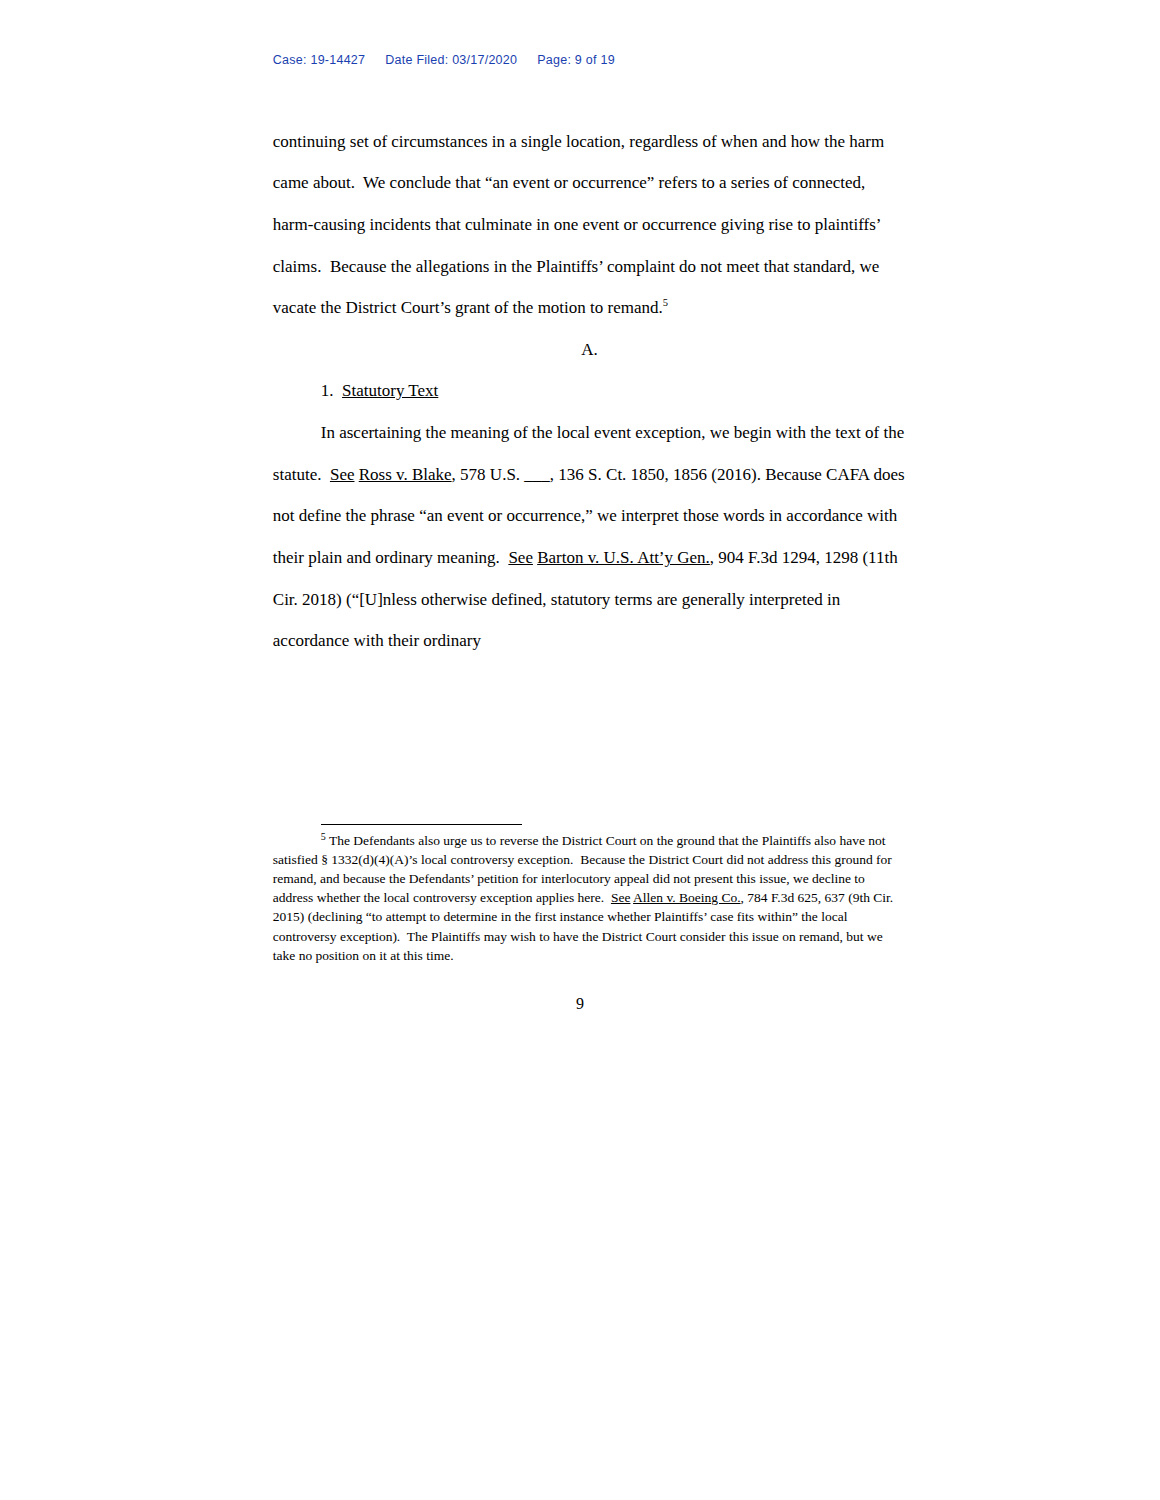Case: 19-14427 Date Filed: 03/17/2020 Page: 9 of 19
continuing set of circumstances in a single location, regardless of when and how the harm came about. We conclude that “an event or occurrence” refers to a series of connected, harm-causing incidents that culminate in one event or occurrence giving rise to plaintiffs’ claims. Because the allegations in the Plaintiffs’ complaint do not meet that standard, we vacate the District Court’s grant of the motion to remand.5
A.
1. Statutory Text
In ascertaining the meaning of the local event exception, we begin with the text of the statute. See Ross v. Blake, 578 U.S. ___, 136 S. Ct. 1850, 1856 (2016). Because CAFA does not define the phrase “an event or occurrence,” we interpret those words in accordance with their plain and ordinary meaning. See Barton v. U.S. Att’y Gen., 904 F.3d 1294, 1298 (11th Cir. 2018) (“[U]nless otherwise defined, statutory terms are generally interpreted in accordance with their ordinary
5 The Defendants also urge us to reverse the District Court on the ground that the Plaintiffs also have not satisfied § 1332(d)(4)(A)’s local controversy exception. Because the District Court did not address this ground for remand, and because the Defendants’ petition for interlocutory appeal did not present this issue, we decline to address whether the local controversy exception applies here. See Allen v. Boeing Co., 784 F.3d 625, 637 (9th Cir. 2015) (declining “to attempt to determine in the first instance whether Plaintiffs’ case fits within” the local controversy exception). The Plaintiffs may wish to have the District Court consider this issue on remand, but we take no position on it at this time.
9